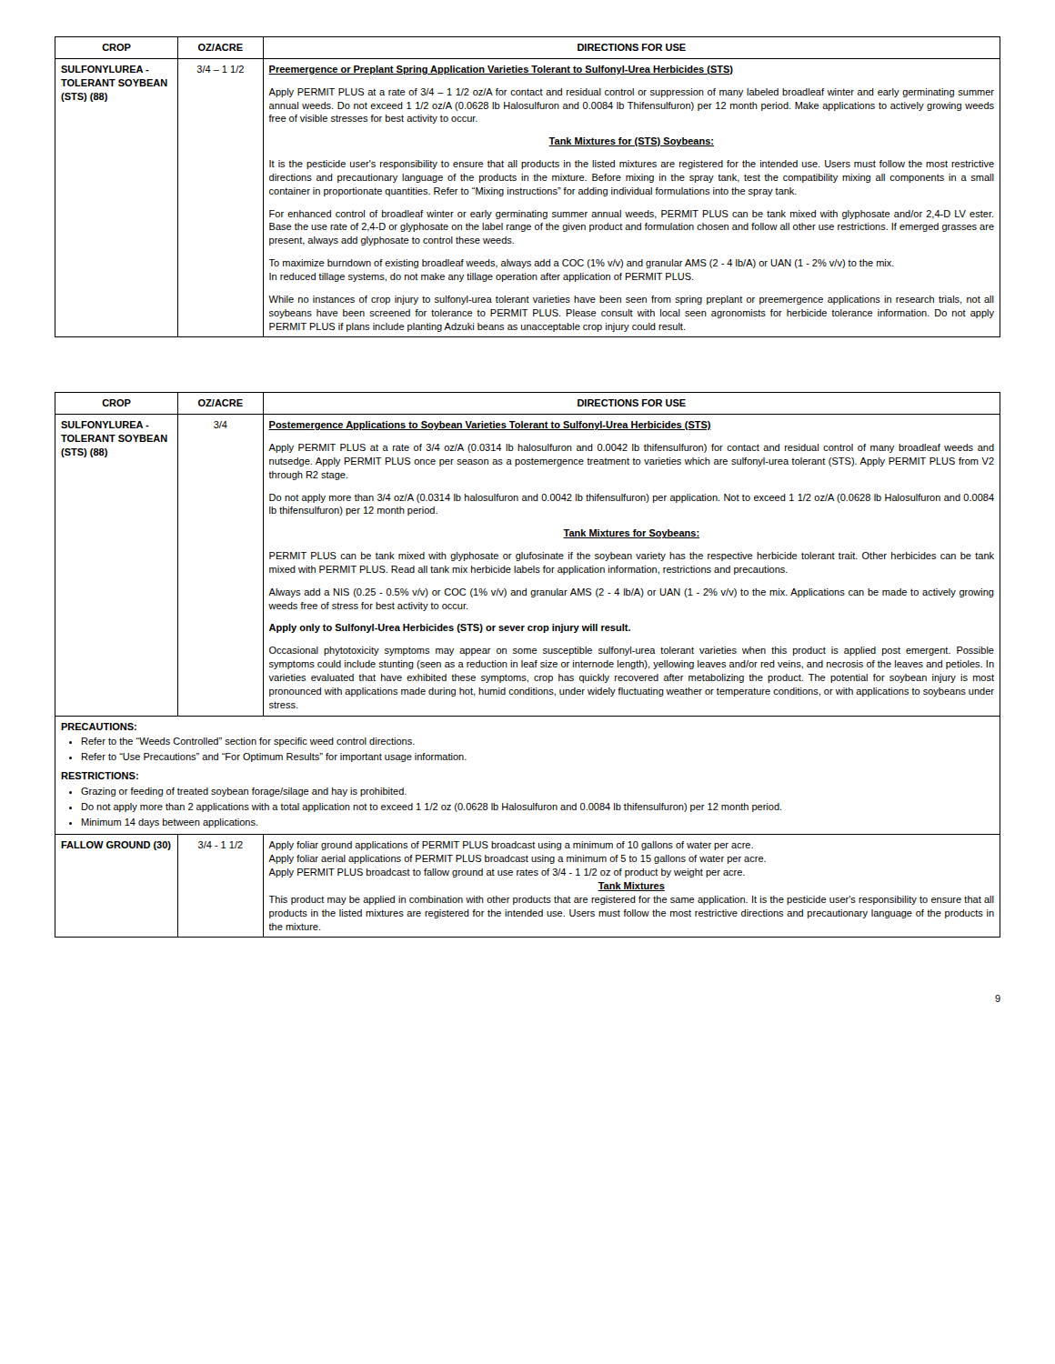| CROP | OZ/ACRE | DIRECTIONS FOR USE |
| --- | --- | --- |
| SULFONYLUREA - TOLERANT SOYBEAN (STS) (88) | 3/4 – 1 1/2 | Preemergence or Preplant Spring Application Varieties Tolerant to Sulfonyl-Urea Herbicides (STS) Apply PERMIT PLUS at a rate of 3/4 – 1 1/2 oz/A for contact and residual control or suppression of many labeled broadleaf winter and early germinating summer annual weeds. Do not exceed 1 1/2 oz/A (0.0628 lb Halosulfuron and 0.0084 lb Thifensulfuron) per 12 month period. Make applications to actively growing weeds free of visible stresses for best activity to occur. Tank Mixtures for (STS) Soybeans: It is the pesticide user's responsibility to ensure that all products in the listed mixtures are registered for the intended use. Users must follow the most restrictive directions and precautionary language of the products in the mixture. Before mixing in the spray tank, test the compatibility mixing all components in a small container in proportionate quantities. Refer to “Mixing instructions” for adding individual formulations into the spray tank. For enhanced control of broadleaf winter or early germinating summer annual weeds, PERMIT PLUS can be tank mixed with glyphosate and/or 2,4-D LV ester. Base the use rate of 2,4-D or glyphosate on the label range of the given product and formulation chosen and follow all other use restrictions. If emerged grasses are present, always add glyphosate to control these weeds. To maximize burndown of existing broadleaf weeds, always add a COC (1% v/v) and granular AMS (2 - 4 lb/A) or UAN (1 - 2% v/v) to the mix. In reduced tillage systems, do not make any tillage operation after application of PERMIT PLUS. While no instances of crop injury to sulfonyl-urea tolerant varieties have been seen from spring preplant or preemergence applications in research trials, not all soybeans have been screened for tolerance to PERMIT PLUS. Please consult with local seen agronomists for herbicide tolerance information. Do not apply PERMIT PLUS if plans include planting Adzuki beans as unacceptable crop injury could result. |
| CROP | OZ/ACRE | DIRECTIONS FOR USE |
| --- | --- | --- |
| SULFONYLUREA - TOLERANT SOYBEAN (STS) (88) | 3/4 | Postemergence Applications to Soybean Varieties Tolerant to Sulfonyl-Urea Herbicides (STS) Apply PERMIT PLUS at a rate of 3/4 oz/A (0.0314 lb halosulfuron and 0.0042 lb thifensulfuron) for contact and residual control of many broadleaf weeds and nutsedge. Apply PERMIT PLUS once per season as a postemergence treatment to varieties which are sulfonyl-urea tolerant (STS). Apply PERMIT PLUS from V2 through R2 stage. Do not apply more than 3/4 oz/A (0.0314 lb halosulfuron and 0.0042 lb thifensulfuron) per application. Not to exceed 1 1/2 oz/A (0.0628 lb Halosulfuron and 0.0084 lb thifensulfuron) per 12 month period. Tank Mixtures for Soybeans: PERMIT PLUS can be tank mixed with glyphosate or glufosinate if the soybean variety has the respective herbicide tolerant trait. Other herbicides can be tank mixed with PERMIT PLUS. Read all tank mix herbicide labels for application information, restrictions and precautions. Always add a NIS (0.25 - 0.5% v/v) or COC (1% v/v) and granular AMS (2 - 4 lb/A) or UAN (1 - 2% v/v) to the mix. Applications can be made to actively growing weeds free of stress for best activity to occur. Apply only to Sulfonyl-Urea Herbicides (STS) or sever crop injury will result. Occasional phytotoxicity symptoms may appear on some susceptible sulfonyl-urea tolerant varieties when this product is applied post emergent. Possible symptoms could include stunting (seen as a reduction in leaf size or internode length), yellowing leaves and/or red veins, and necrosis of the leaves and petioles. In varieties evaluated that have exhibited these symptoms, crop has quickly recovered after metabolizing the product. The potential for soybean injury is most pronounced with applications made during hot, humid conditions, under widely fluctuating weather or temperature conditions, or with applications to soybeans under stress. |
| PRECAUTIONS: Refer to the “Weeds Controlled” section for specific weed control directions. Refer to “Use Precautions” and “For Optimum Results” for important usage information. RESTRICTIONS: Grazing or feeding of treated soybean forage/silage and hay is prohibited. Do not apply more than 2 applications with a total application not to exceed 1 1/2 oz (0.0628 lb Halosulfuron and 0.0084 lb thifensulfuron) per 12 month period. Minimum 14 days between applications. |
| FALLOW GROUND (30) | 3/4 - 1 1/2 | Apply foliar ground applications of PERMIT PLUS broadcast using a minimum of 10 gallons of water per acre. Apply foliar aerial applications of PERMIT PLUS broadcast using a minimum of 5 to 15 gallons of water per acre. Apply PERMIT PLUS broadcast to fallow ground at use rates of 3/4 - 1 1/2 oz of product by weight per acre. Tank Mixtures This product may be applied in combination with other products that are registered for the same application. It is the pesticide user's responsibility to ensure that all products in the listed mixtures are registered for the intended use. Users must follow the most restrictive directions and precautionary language of the products in the mixture. |
9